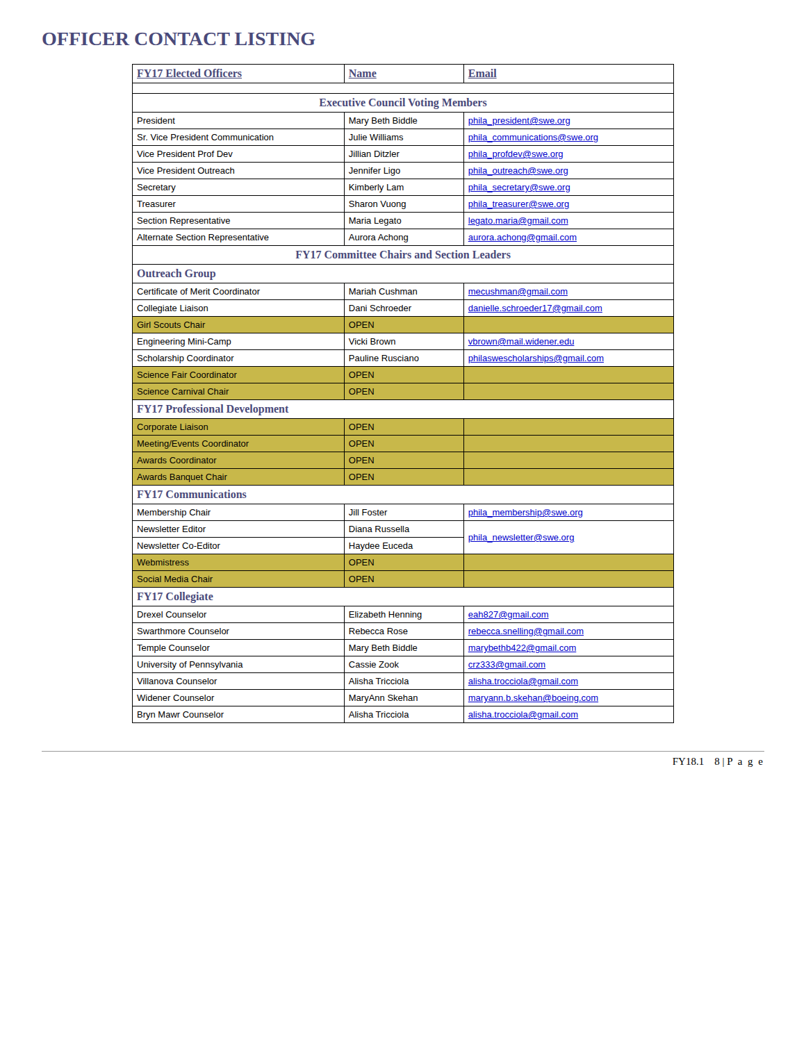OFFICER CONTACT LISTING
| FY17 Elected Officers | Name | Email |
| Executive Council Voting Members |
| President | Mary Beth Biddle | phila_president@swe.org |
| Sr. Vice President Communication | Julie Williams | phila_communications@swe.org |
| Vice President Prof Dev | Jillian Ditzler | phila_profdev@swe.org |
| Vice President Outreach | Jennifer Ligo | phila_outreach@swe.org |
| Secretary | Kimberly Lam | phila_secretary@swe.org |
| Treasurer | Sharon Vuong | phila_treasurer@swe.org |
| Section Representative | Maria Legato | legato.maria@gmail.com |
| Alternate Section Representative | Aurora Achong | aurora.achong@gmail.com |
| FY17 Committee Chairs and Section Leaders |
| Outreach Group |
| Certificate of Merit Coordinator | Mariah Cushman | mecushman@gmail.com |
| Collegiate Liaison | Dani Schroeder | danielle.schroeder17@gmail.com |
| Girl Scouts Chair | OPEN | |
| Engineering Mini-Camp | Vicki Brown | vbrown@mail.widener.edu |
| Scholarship Coordinator | Pauline Rusciano | philaswescholarships@gmail.com |
| Science Fair Coordinator | OPEN | |
| Science Carnival Chair | OPEN | |
| FY17 Professional Development |
| Corporate Liaison | OPEN | |
| Meeting/Events Coordinator | OPEN | |
| Awards Coordinator | OPEN | |
| Awards Banquet Chair | OPEN | |
| FY17 Communications |
| Membership Chair | Jill Foster | phila_membership@swe.org |
| Newsletter Editor | Diana Russella | phila_newsletter@swe.org |
| Newsletter Co-Editor | Haydee Euceda |
| Webmistress | OPEN | |
| Social Media Chair | OPEN | |
| FY17 Collegiate |
| Drexel Counselor | Elizabeth Henning | eah827@gmail.com |
| Swarthmore Counselor | Rebecca Rose | rebecca.snelling@gmail.com |
| Temple Counselor | Mary Beth Biddle | marybethb422@gmail.com |
| University of Pennsylvania | Cassie Zook | crz333@gmail.com |
| Villanova Counselor | Alisha Tricciola | alisha.trocciola@gmail.com |
| Widener Counselor | MaryAnn Skehan | maryann.b.skehan@boeing.com |
| Bryn Mawr Counselor | Alisha Tricciola | alisha.trocciola@gmail.com |
FY18.1 8 | P a g e